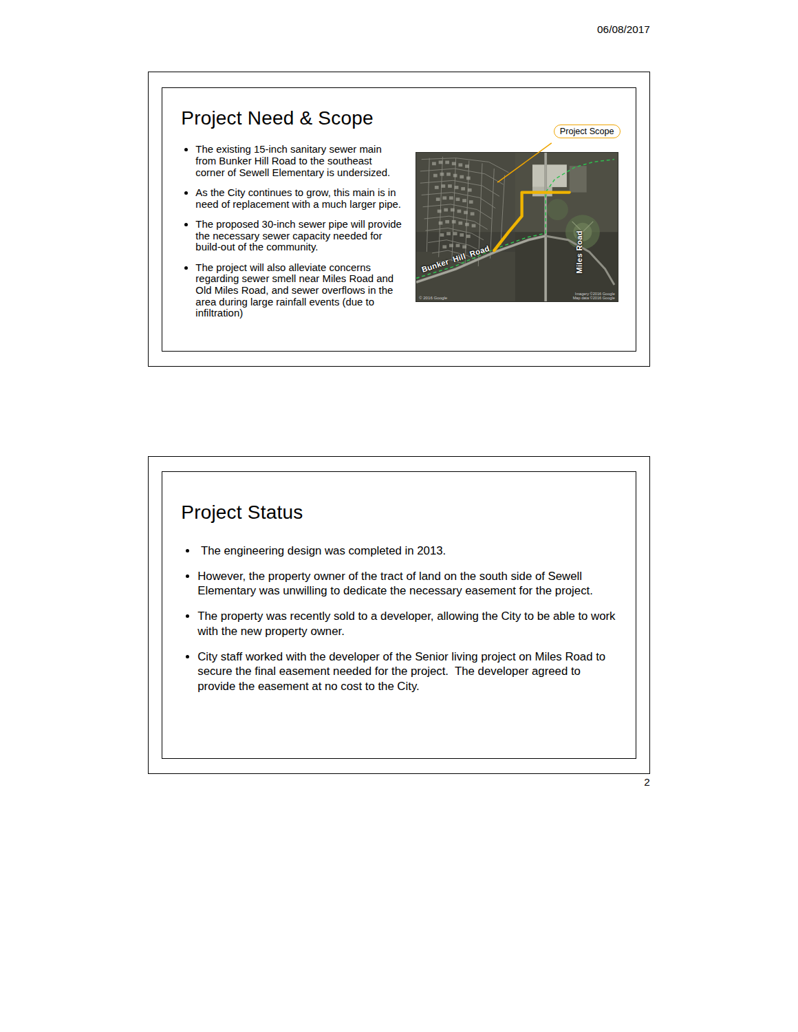06/08/2017
Project Need & Scope
The existing 15-inch sanitary sewer main from Bunker Hill Road to the southeast corner of Sewell Elementary is undersized.
As the City continues to grow, this main is in need of replacement with a much larger pipe.
The proposed 30-inch sewer pipe will provide the necessary sewer capacity needed for build-out of the community.
The project will also alleviate concerns regarding sewer smell near Miles Road and Old Miles Road, and sewer overflows in the area during large rainfall events (due to infiltration)
Project Scope
Miles Road Bunker Hill Road © 2016 Google Imagery ©2016 Google
Map data ©2016 Google
Project Status
The engineering design was completed in 2013.
However, the property owner of the tract of land on the south side of Sewell Elementary was unwilling to dedicate the necessary easement for the project.
The property was recently sold to a developer, allowing the City to be able to work with the new property owner.
City staff worked with the developer of the Senior living project on Miles Road to secure the final easement needed for the project. The developer agreed to provide the easement at no cost to the City.
2